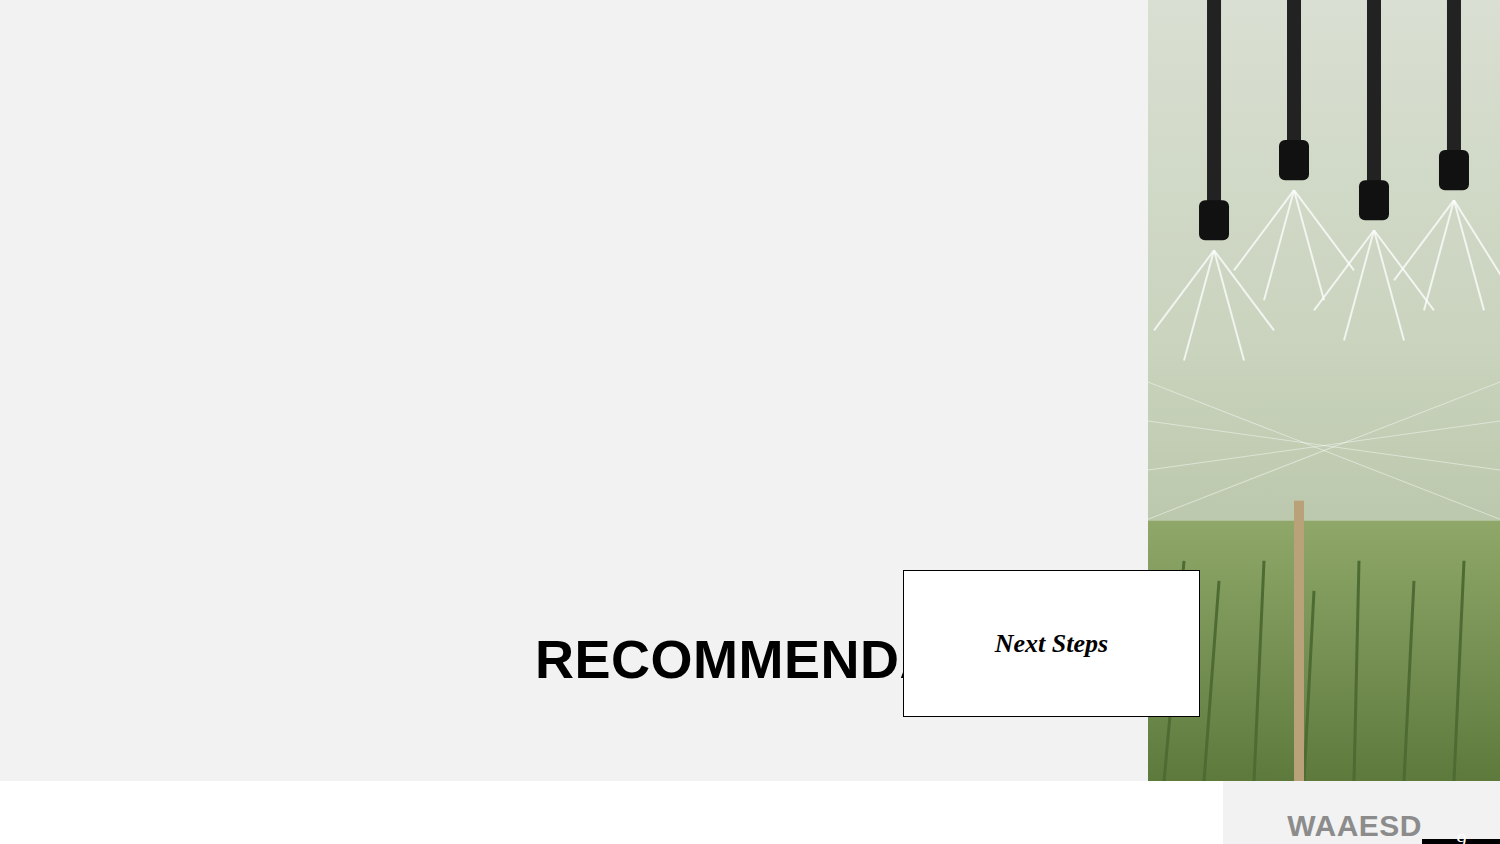PART 4
RECOMMENDATIONS
Next Steps
WAAESD
9